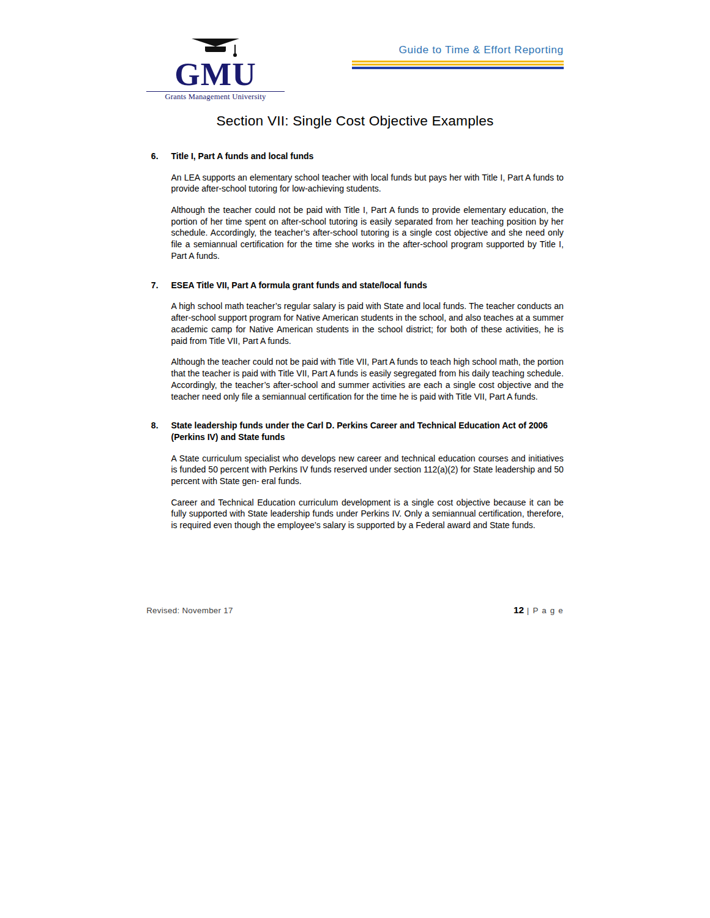GMU
Grants Management University
Guide to Time & Effort Reporting
Section VII: Single Cost Objective Examples
Title I, Part A funds and local funds
An LEA supports an elementary school teacher with local funds but pays her with Title I, Part A funds to provide after-school tutoring for low-achieving students.
Although the teacher could not be paid with Title I, Part A funds to provide elementary education, the portion of her time spent on after-school tutoring is easily separated from her teaching position by her schedule. Accordingly, the teacher’s after-school tutoring is a single cost objective and she need only file a semiannual certification for the time she works in the after-school program supported by Title I, Part A funds.
ESEA Title VII, Part A formula grant funds and state/local funds
A high school math teacher’s regular salary is paid with State and local funds. The teacher conducts an after-school support program for Native American students in the school, and also teaches at a summer academic camp for Native American students in the school district; for both of these activities, he is paid from Title VII, Part A funds.
Although the teacher could not be paid with Title VII, Part A funds to teach high school math, the portion that the teacher is paid with Title VII, Part A funds is easily segregated from his daily teaching schedule. Accordingly, the teacher’s after-school and summer activities are each a single cost objective and the teacher need only file a semiannual certification for the time he is paid with Title VII, Part A funds.
State leadership funds under the Carl D. Perkins Career and Technical Education Act of 2006 (Perkins IV) and State funds
A State curriculum specialist who develops new career and technical education courses and initiatives is funded 50 percent with Perkins IV funds reserved under section 112(a)(2) for State leadership and 50 percent with State gen- eral funds.
Career and Technical Education curriculum development is a single cost objective because it can be fully supported with State leadership funds under Perkins IV. Only a semiannual certification, therefore, is required even though the employee’s salary is supported by a Federal award and State funds.
Revised: November 17
12 | P a g e